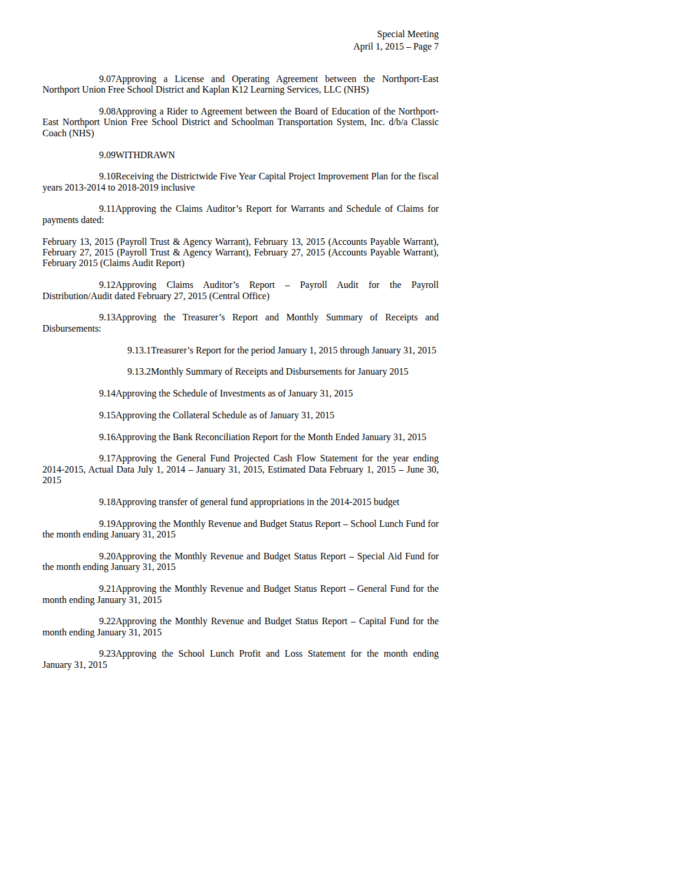Special Meeting
April 1, 2015 – Page 7
9.07 Approving a License and Operating Agreement between the Northport-East Northport Union Free School District and Kaplan K12 Learning Services, LLC (NHS)
9.08 Approving a Rider to Agreement between the Board of Education of the Northport-East Northport Union Free School District and Schoolman Transportation System, Inc. d/b/a Classic Coach (NHS)
9.09 WITHDRAWN
9.10 Receiving the Districtwide Five Year Capital Project Improvement Plan for the fiscal years 2013-2014 to 2018-2019 inclusive
9.11 Approving the Claims Auditor’s Report for Warrants and Schedule of Claims for payments dated:
February 13, 2015 (Payroll Trust & Agency Warrant), February 13, 2015 (Accounts Payable Warrant), February 27, 2015 (Payroll Trust & Agency Warrant), February 27, 2015 (Accounts Payable Warrant), February 2015 (Claims Audit Report)
9.12 Approving Claims Auditor’s Report – Payroll Audit for the Payroll Distribution/Audit dated February 27, 2015 (Central Office)
9.13 Approving the Treasurer’s Report and Monthly Summary of Receipts and Disbursements:
9.13.1 Treasurer’s Report for the period January 1, 2015 through January 31, 2015
9.13.2 Monthly Summary of Receipts and Disbursements for January 2015
9.14 Approving the Schedule of Investments as of January 31, 2015
9.15 Approving the Collateral Schedule as of January 31, 2015
9.16 Approving the Bank Reconciliation Report for the Month Ended January 31, 2015
9.17 Approving the General Fund Projected Cash Flow Statement for the year ending 2014-2015, Actual Data July 1, 2014 – January 31, 2015, Estimated Data February 1, 2015 – June 30, 2015
9.18 Approving transfer of general fund appropriations in the 2014-2015 budget
9.19 Approving the Monthly Revenue and Budget Status Report – School Lunch Fund for the month ending January 31, 2015
9.20 Approving the Monthly Revenue and Budget Status Report – Special Aid Fund for the month ending January 31, 2015
9.21 Approving the Monthly Revenue and Budget Status Report – General Fund for the month ending January 31, 2015
9.22 Approving the Monthly Revenue and Budget Status Report – Capital Fund for the month ending January 31, 2015
9.23 Approving the School Lunch Profit and Loss Statement for the month ending January 31, 2015